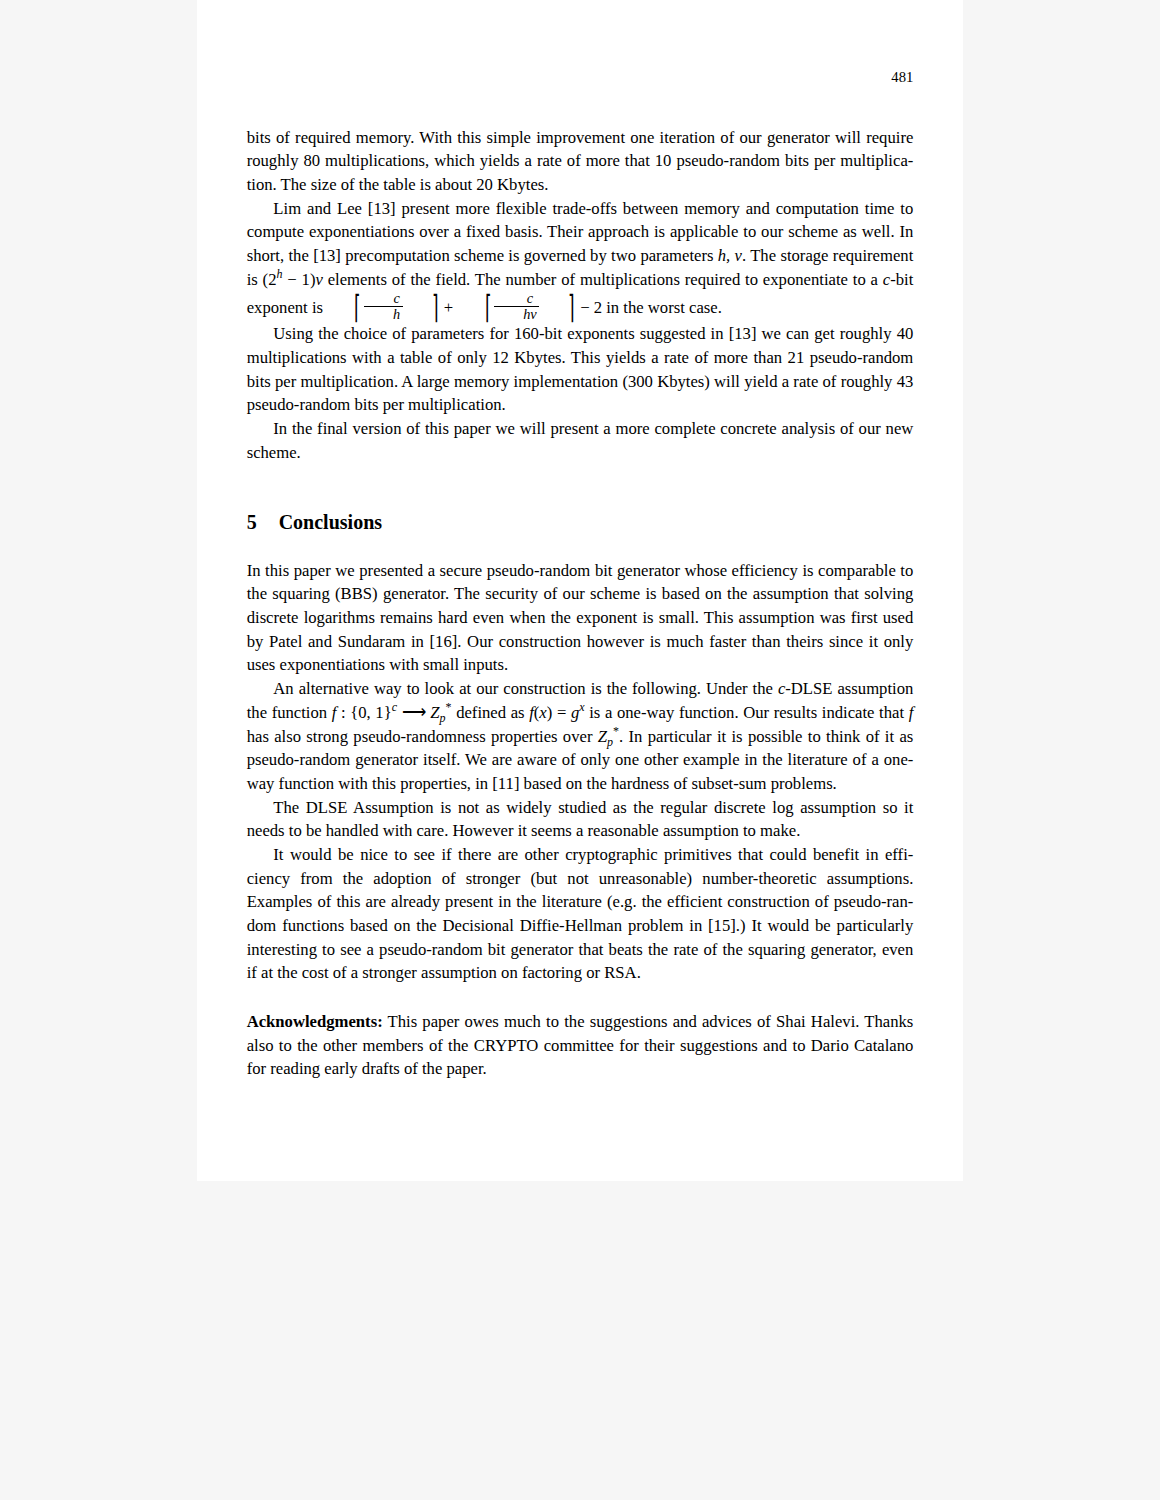481
bits of required memory. With this simple improvement one iteration of our generator will require roughly 80 multiplications, which yields a rate of more that 10 pseudo-random bits per multiplication. The size of the table is about 20 Kbytes.
Lim and Lee [13] present more flexible trade-offs between memory and computation time to compute exponentiations over a fixed basis. Their approach is applicable to our scheme as well. In short, the [13] precomputation scheme is governed by two parameters h, v. The storage requirement is (2h − 1)v elements of the field. The number of multiplications required to exponentiate to a c-bit exponent is ⌈ch⌉ + ⌈chv⌉ − 2 in the worst case.
Using the choice of parameters for 160-bit exponents suggested in [13] we can get roughly 40 multiplications with a table of only 12 Kbytes. This yields a rate of more than 21 pseudo-random bits per multiplication. A large memory implementation (300 Kbytes) will yield a rate of roughly 43 pseudo-random bits per multiplication.
In the final version of this paper we will present a more complete concrete analysis of our new scheme.
5 Conclusions
In this paper we presented a secure pseudo-random bit generator whose efficiency is comparable to the squaring (BBS) generator. The security of our scheme is based on the assumption that solving discrete logarithms remains hard even when the exponent is small. This assumption was first used by Patel and Sundaram in [16]. Our construction however is much faster than theirs since it only uses exponentiations with small inputs.
An alternative way to look at our construction is the following. Under the c-DLSE assumption the function f : {0, 1}c ⟶ Zp* defined as f(x) = gx is a one-way function. Our results indicate that f has also strong pseudo-randomness properties over Zp*. In particular it is possible to think of it as pseudo-random generator itself. We are aware of only one other example in the literature of a one-way function with this properties, in [11] based on the hardness of subset-sum problems.
The DLSE Assumption is not as widely studied as the regular discrete log assumption so it needs to be handled with care. However it seems a reasonable assumption to make.
It would be nice to see if there are other cryptographic primitives that could benefit in efficiency from the adoption of stronger (but not unreasonable) number-theoretic assumptions. Examples of this are already present in the literature (e.g. the efficient construction of pseudo-random functions based on the Decisional Diffie-Hellman problem in [15].) It would be particularly interesting to see a pseudo-random bit generator that beats the rate of the squaring generator, even if at the cost of a stronger assumption on factoring or RSA.
Acknowledgments: This paper owes much to the suggestions and advices of Shai Halevi. Thanks also to the other members of the CRYPTO committee for their suggestions and to Dario Catalano for reading early drafts of the paper.